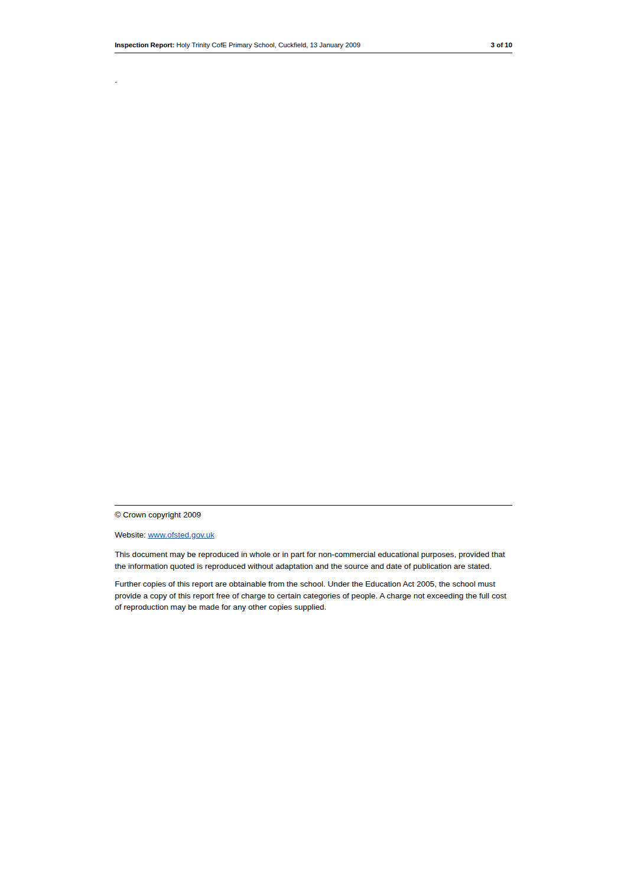Inspection Report: Holy Trinity CofE Primary School, Cuckfield, 13 January 2009
3 of 10
.
© Crown copyright 2009
Website: www.ofsted.gov.uk
This document may be reproduced in whole or in part for non-commercial educational purposes, provided that the information quoted is reproduced without adaptation and the source and date of publication are stated.
Further copies of this report are obtainable from the school. Under the Education Act 2005, the school must provide a copy of this report free of charge to certain categories of people. A charge not exceeding the full cost of reproduction may be made for any other copies supplied.